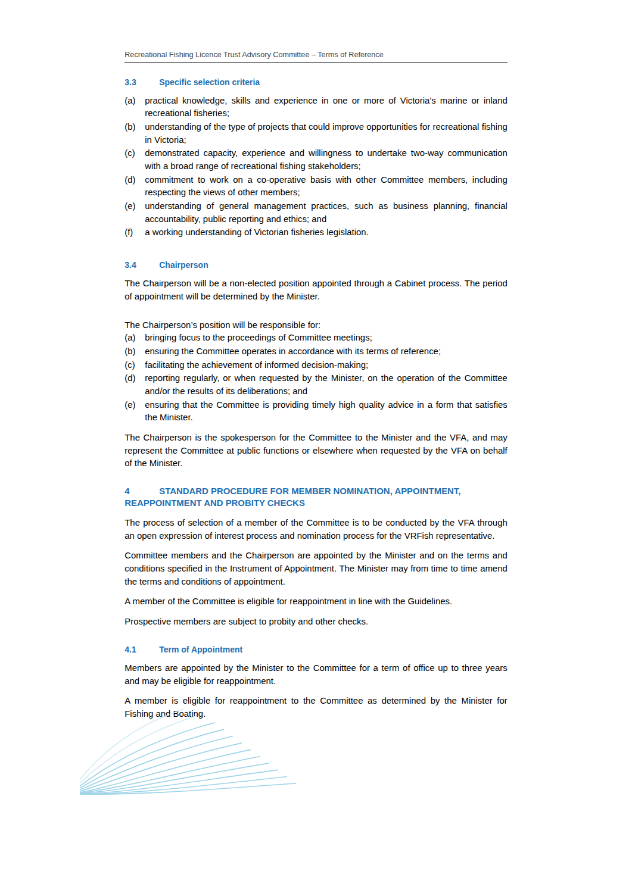Recreational Fishing Licence Trust Advisory Committee – Terms of Reference
3.3 Specific selection criteria
(a) practical knowledge, skills and experience in one or more of Victoria’s marine or inland recreational fisheries;
(b) understanding of the type of projects that could improve opportunities for recreational fishing in Victoria;
(c) demonstrated capacity, experience and willingness to undertake two-way communication with a broad range of recreational fishing stakeholders;
(d) commitment to work on a co-operative basis with other Committee members, including respecting the views of other members;
(e) understanding of general management practices, such as business planning, financial accountability, public reporting and ethics; and
(f) a working understanding of Victorian fisheries legislation.
3.4 Chairperson
The Chairperson will be a non-elected position appointed through a Cabinet process. The period of appointment will be determined by the Minister.
The Chairperson’s position will be responsible for:
(a) bringing focus to the proceedings of Committee meetings;
(b) ensuring the Committee operates in accordance with its terms of reference;
(c) facilitating the achievement of informed decision-making;
(d) reporting regularly, or when requested by the Minister, on the operation of the Committee and/or the results of its deliberations; and
(e) ensuring that the Committee is providing timely high quality advice in a form that satisfies the Minister.
The Chairperson is the spokesperson for the Committee to the Minister and the VFA, and may represent the Committee at public functions or elsewhere when requested by the VFA on behalf of the Minister.
4 Standard procedure for member nomination, appointment, reappointment and probity checks
The process of selection of a member of the Committee is to be conducted by the VFA through an open expression of interest process and nomination process for the VRFish representative.
Committee members and the Chairperson are appointed by the Minister and on the terms and conditions specified in the Instrument of Appointment. The Minister may from time to time amend the terms and conditions of appointment.
A member of the Committee is eligible for reappointment in line with the Guidelines.
Prospective members are subject to probity and other checks.
4.1 Term of Appointment
Members are appointed by the Minister to the Committee for a term of office up to three years and may be eligible for reappointment.
A member is eligible for reappointment to the Committee as determined by the Minister for Fishing and Boating.